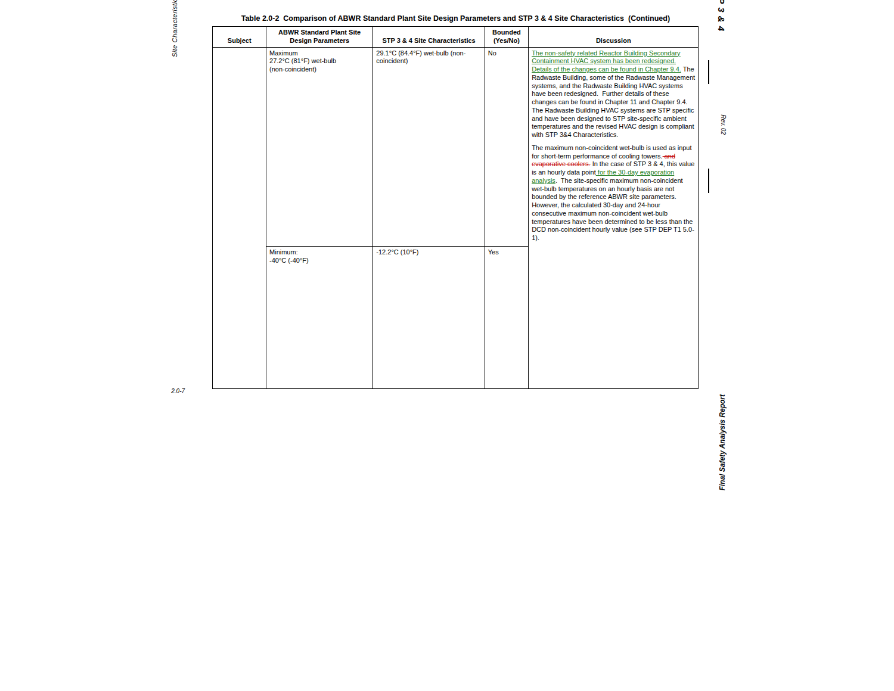Site Characteristics
2.0-7
STP 3 & 4
Rev. 02
Final Safety Analysis Report
Table 2.0-2 Comparison of ABWR Standard Plant Site Design Parameters and STP 3 & 4 Site Characteristics (Continued)
| Subject | ABWR Standard Plant Site Design Parameters | STP 3 & 4 Site Characteristics | Bounded (Yes/No) | Discussion |
| --- | --- | --- | --- | --- |
| | Maximum 27.2°C (81°F) wet-bulb (non-coincident) | 29.1°C (84.4°F) wet-bulb (non-coincident) | No | The non-safety related Reactor Building Secondary Containment HVAC system has been redesigned. Details of the changes can be found in Chapter 9.4. The Radwaste Building, some of the Radwaste Management systems, and the Radwaste Building HVAC systems have been redesigned. Further details of these changes can be found in Chapter 11 and Chapter 9.4. The Radwaste Building HVAC systems are STP specific and have been designed to STP site-specific ambient temperatures and the revised HVAC design is compliant with STP 3&4 Characteristics. The maximum non-coincident wet-bulb is used as input for short-term performance of cooling towers. and evaporative coolers. In the case of STP 3 & 4, this value is an hourly data point for the 30-day evaporation analysis . The site-specific maximum non-coincident wet-bulb temperatures on an hourly basis are not bounded by the reference ABWR site parameters. However, the calculated 30-day and 24-hour consecutive maximum non-coincident wet-bulb temperatures have been determined to be less than the DCD non-coincident hourly value (see STP DEP T1 5.0-1). |
| Minimum: -40°C (-40°F) | -12.2°C (10°F) | Yes |